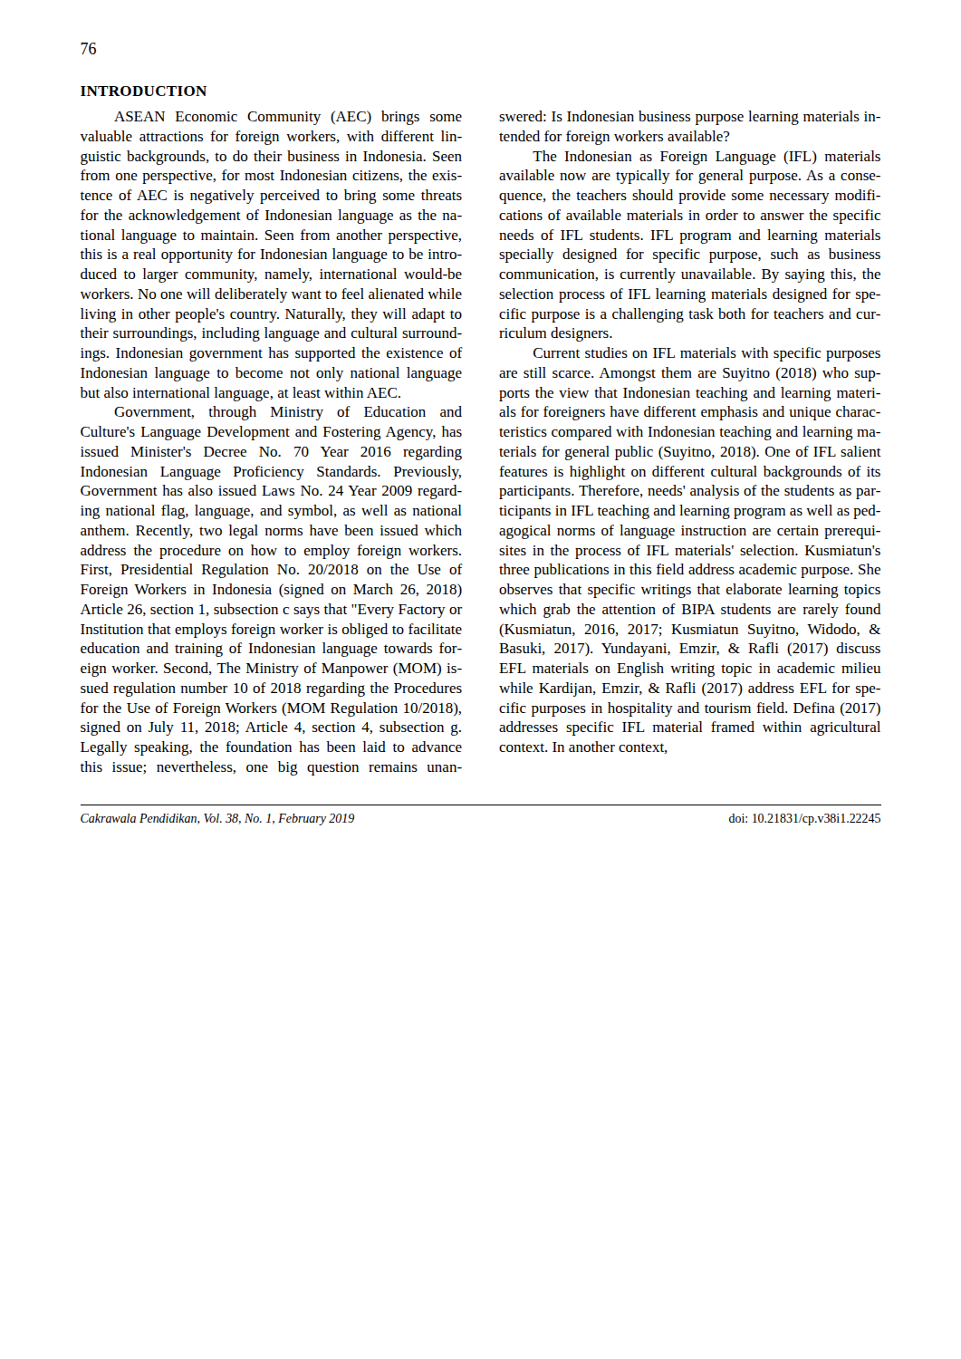76
Introduction
ASEAN Economic Community (AEC) brings some valuable attractions for foreign workers, with different linguistic backgrounds, to do their business in Indonesia. Seen from one perspective, for most Indonesian citizens, the existence of AEC is negatively perceived to bring some threats for the acknowledgement of Indonesian language as the national language to maintain. Seen from another perspective, this is a real opportunity for Indonesian language to be introduced to larger community, namely, international would-be workers. No one will deliberately want to feel alienated while living in other people's country. Naturally, they will adapt to their surroundings, including language and cultural surroundings. Indonesian government has supported the existence of Indonesian language to become not only national language but also international language, at least within AEC.
Government, through Ministry of Education and Culture's Language Development and Fostering Agency, has issued Minister's Decree No. 70 Year 2016 regarding Indonesian Language Proficiency Standards. Previously, Government has also issued Laws No. 24 Year 2009 regarding national flag, language, and symbol, as well as national anthem. Recently, two legal norms have been issued which address the procedure on how to employ foreign workers. First, Presidential Regulation No. 20/2018 on the Use of Foreign Workers in Indonesia (signed on March 26, 2018) Article 26, section 1, subsection c says that "Every Factory or Institution that employs foreign worker is obliged to facilitate education and training of Indonesian language towards foreign worker. Second, The Ministry of Manpower (MOM) issued regulation number 10 of 2018 regarding the Procedures for the Use of Foreign Workers (MOM Regulation 10/2018), signed on July 11, 2018; Article 4, section 4, subsection g. Legally speaking, the foundation has been laid to advance this issue; nevertheless, one big question remains unanswered: Is Indonesian business purpose learning materials intended for foreign workers available?
The Indonesian as Foreign Language (IFL) materials available now are typically for general purpose. As a consequence, the teachers should provide some necessary modifications of available materials in order to answer the specific needs of IFL students. IFL program and learning materials specially designed for specific purpose, such as business communication, is currently unavailable. By saying this, the selection process of IFL learning materials designed for specific purpose is a challenging task both for teachers and curriculum designers.
Current studies on IFL materials with specific purposes are still scarce. Amongst them are Suyitno (2018) who supports the view that Indonesian teaching and learning materials for foreigners have different emphasis and unique characteristics compared with Indonesian teaching and learning materials for general public (Suyitno, 2018). One of IFL salient features is highlight on different cultural backgrounds of its participants. Therefore, needs' analysis of the students as participants in IFL teaching and learning program as well as pedagogical norms of language instruction are certain prerequisites in the process of IFL materials' selection. Kusmiatun's three publications in this field address academic purpose. She observes that specific writings that elaborate learning topics which grab the attention of BIPA students are rarely found (Kusmiatun, 2016, 2017; Kusmiatun Suyitno, Widodo, & Basuki, 2017). Yundayani, Emzir, & Rafli (2017) discuss EFL materials on English writing topic in academic milieu while Kardijan, Emzir, & Rafli (2017) address EFL for specific purposes in hospitality and tourism field. Defina (2017) addresses specific IFL material framed within agricultural context. In another context,
Cakrawala Pendidikan, Vol. 38, No. 1, February 2019 doi: 10.21831/cp.v38i1.22245